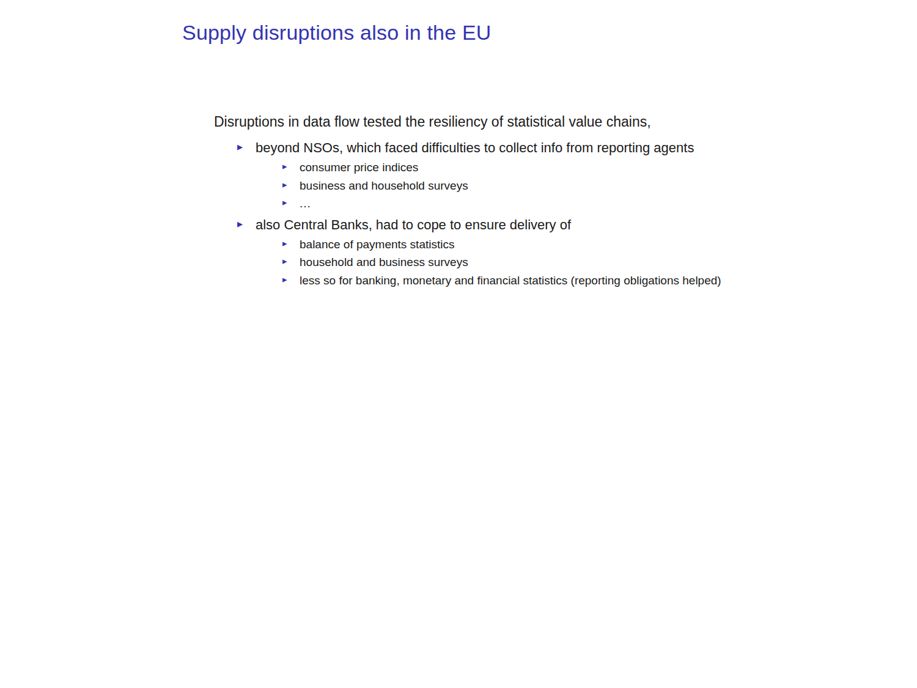Supply disruptions also in the EU
Disruptions in data flow tested the resiliency of statistical value chains,
beyond NSOs, which faced difficulties to collect info from reporting agents
consumer price indices
business and household surveys
...
also Central Banks, had to cope to ensure delivery of
balance of payments statistics
household and business surveys
less so for banking, monetary and financial statistics (reporting obligations helped)